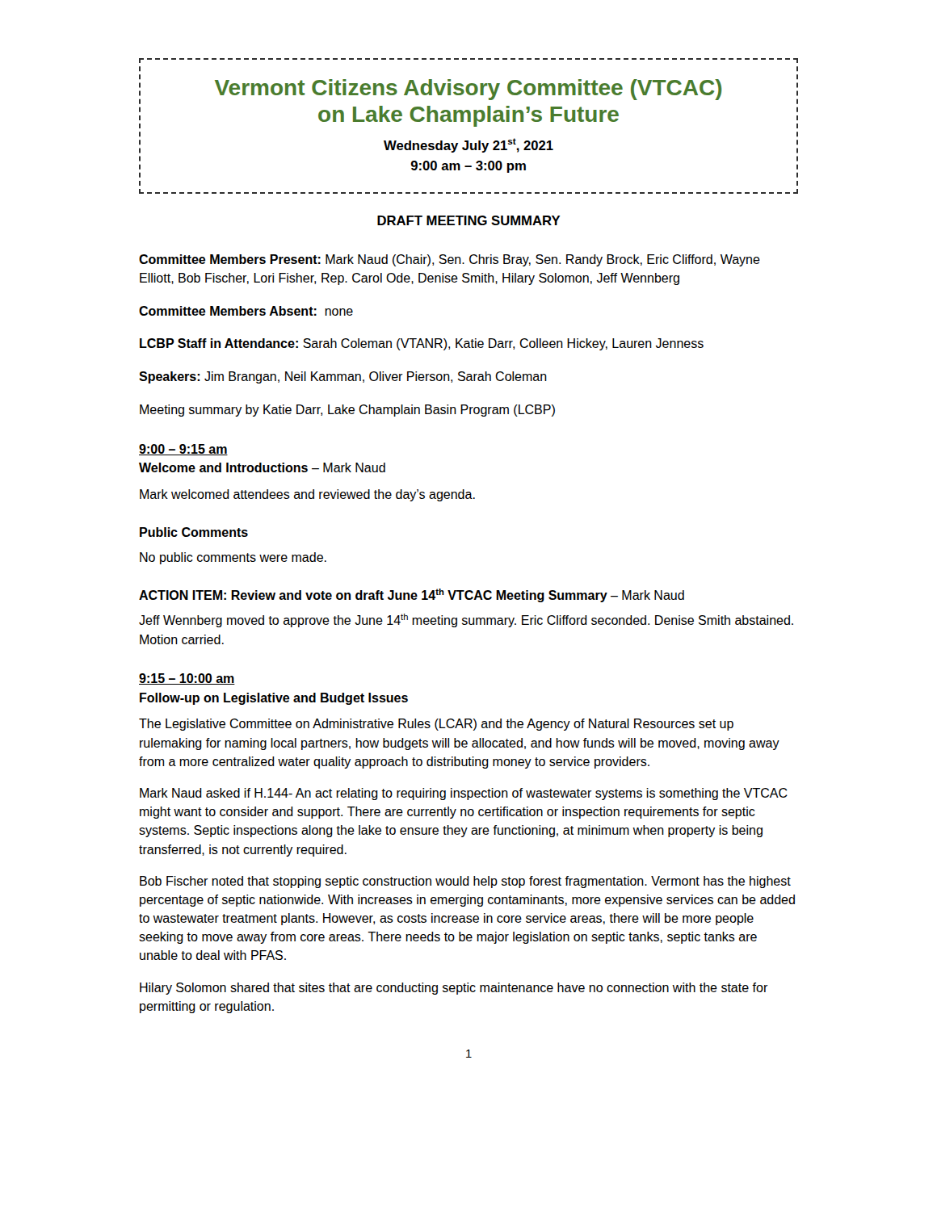Vermont Citizens Advisory Committee (VTCAC)
on Lake Champlain’s Future
Wednesday July 21st, 2021
9:00 am – 3:00 pm
DRAFT MEETING SUMMARY
Committee Members Present: Mark Naud (Chair), Sen. Chris Bray, Sen. Randy Brock, Eric Clifford, Wayne Elliott, Bob Fischer, Lori Fisher, Rep. Carol Ode, Denise Smith, Hilary Solomon, Jeff Wennberg
Committee Members Absent: none
LCBP Staff in Attendance: Sarah Coleman (VTANR), Katie Darr, Colleen Hickey, Lauren Jenness
Speakers: Jim Brangan, Neil Kamman, Oliver Pierson, Sarah Coleman
Meeting summary by Katie Darr, Lake Champlain Basin Program (LCBP)
9:00 – 9:15 am
Welcome and Introductions – Mark Naud
Mark welcomed attendees and reviewed the day’s agenda.
Public Comments
No public comments were made.
ACTION ITEM: Review and vote on draft June 14th VTCAC Meeting Summary – Mark Naud
Jeff Wennberg moved to approve the June 14th meeting summary. Eric Clifford seconded. Denise Smith abstained. Motion carried.
9:15 – 10:00 am
Follow-up on Legislative and Budget Issues
The Legislative Committee on Administrative Rules (LCAR) and the Agency of Natural Resources set up rulemaking for naming local partners, how budgets will be allocated, and how funds will be moved, moving away from a more centralized water quality approach to distributing money to service providers.
Mark Naud asked if H.144- An act relating to requiring inspection of wastewater systems is something the VTCAC might want to consider and support. There are currently no certification or inspection requirements for septic systems. Septic inspections along the lake to ensure they are functioning, at minimum when property is being transferred, is not currently required.
Bob Fischer noted that stopping septic construction would help stop forest fragmentation. Vermont has the highest percentage of septic nationwide. With increases in emerging contaminants, more expensive services can be added to wastewater treatment plants. However, as costs increase in core service areas, there will be more people seeking to move away from core areas. There needs to be major legislation on septic tanks, septic tanks are unable to deal with PFAS.
Hilary Solomon shared that sites that are conducting septic maintenance have no connection with the state for permitting or regulation.
1